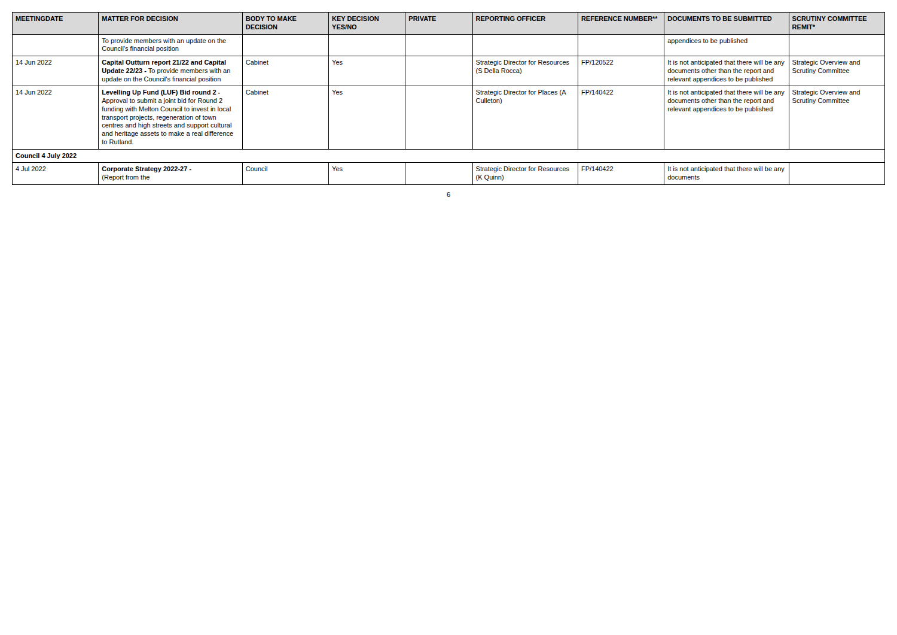| MEETINGDATE | MATTER FOR DECISION | BODY TO MAKE DECISION | KEY DECISION YES/NO | PRIVATE | REPORTING OFFICER | REFERENCE NUMBER** | DOCUMENTS TO BE SUBMITTED | SCRUTINY COMMITTEE REMIT* |
| --- | --- | --- | --- | --- | --- | --- | --- | --- |
| | To provide members with an update on the Council's financial position | | | | | | appendices to be published | |
| 14 Jun 2022 | Capital Outturn report 21/22 and Capital Update 22/23 - To provide members with an update on the Council's financial position | Cabinet | Yes | | Strategic Director for Resources (S Della Rocca) | FP/120522 | It is not anticipated that there will be any documents other than the report and relevant appendices to be published | Strategic Overview and Scrutiny Committee |
| 14 Jun 2022 | Levelling Up Fund (LUF) Bid round 2 - Approval to submit a joint bid for Round 2 funding with Melton Council to invest in local transport projects, regeneration of town centres and high streets and support cultural and heritage assets to make a real difference to Rutland. | Cabinet | Yes | | Strategic Director for Places (A Culleton) | FP/140422 | It is not anticipated that there will be any documents other than the report and relevant appendices to be published | Strategic Overview and Scrutiny Committee |
| Council 4 July 2022 |
| 4 Jul 2022 | Corporate Strategy 2022-27 - (Report from the | Council | Yes | | Strategic Director for Resources (K Quinn) | FP/140422 | It is not anticipated that there will be any documents | |
6